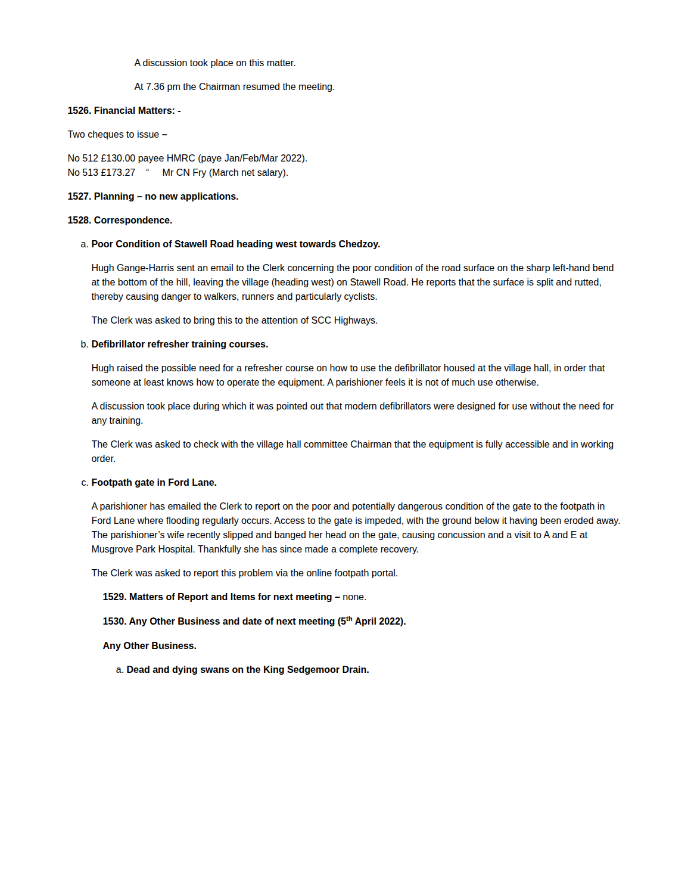A discussion took place on this matter.
At 7.36 pm the Chairman resumed the meeting.
1526. Financial Matters: -
Two cheques to issue –
No 512 £130.00 payee HMRC (paye Jan/Feb/Mar 2022).
No 513 £173.27 “ Mr CN Fry (March net salary).
1527. Planning – no new applications.
1528. Correspondence.
Poor Condition of Stawell Road heading west towards Chedzoy.
Hugh Gange-Harris sent an email to the Clerk concerning the poor condition of the road surface on the sharp left-hand bend at the bottom of the hill, leaving the village (heading west) on Stawell Road. He reports that the surface is split and rutted, thereby causing danger to walkers, runners and particularly cyclists.
The Clerk was asked to bring this to the attention of SCC Highways.
Defibrillator refresher training courses.
Hugh raised the possible need for a refresher course on how to use the defibrillator housed at the village hall, in order that someone at least knows how to operate the equipment. A parishioner feels it is not of much use otherwise.
A discussion took place during which it was pointed out that modern defibrillators were designed for use without the need for any training.
The Clerk was asked to check with the village hall committee Chairman that the equipment is fully accessible and in working order.
Footpath gate in Ford Lane.
A parishioner has emailed the Clerk to report on the poor and potentially dangerous condition of the gate to the footpath in Ford Lane where flooding regularly occurs. Access to the gate is impeded, with the ground below it having been eroded away. The parishioner’s wife recently slipped and banged her head on the gate, causing concussion and a visit to A and E at Musgrove Park Hospital. Thankfully she has since made a complete recovery.
The Clerk was asked to report this problem via the online footpath portal.
1529. Matters of Report and Items for next meeting – none.
1530. Any Other Business and date of next meeting (5th April 2022).
Any Other Business.
Dead and dying swans on the King Sedgemoor Drain.